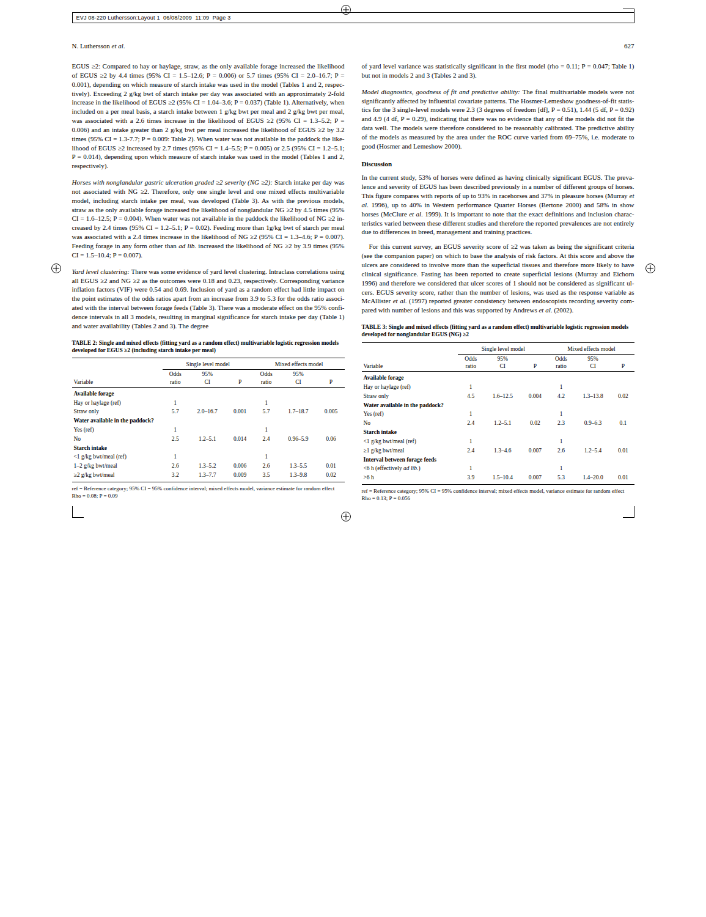EVJ 08-220 Luthersson:Layout 1 06/08/2009 11:09 Page 3
N. Luthersson et al.
627
EGUS ≥2: Compared to hay or haylage, straw, as the only available forage increased the likelihood of EGUS ≥2 by 4.4 times (95% CI = 1.5–12.6; P = 0.006) or 5.7 times (95% CI = 2.0–16.7; P = 0.001), depending on which measure of starch intake was used in the model (Tables 1 and 2, respectively). Exceeding 2 g/kg bwt of starch intake per day was associated with an approximately 2-fold increase in the likelihood of EGUS ≥2 (95% CI = 1.04–3.6; P = 0.037) (Table 1). Alternatively, when included on a per meal basis, a starch intake between 1 g/kg bwt per meal and 2 g/kg bwt per meal, was associated with a 2.6 times increase in the likelihood of EGUS ≥2 (95% CI = 1.3–5.2; P = 0.006) and an intake greater than 2 g/kg bwt per meal increased the likelihood of EGUS ≥2 by 3.2 times (95% CI = 1.3-7.7; P = 0.009: Table 2). When water was not available in the paddock the likelihood of EGUS ≥2 increased by 2.7 times (95% CI = 1.4–5.5; P = 0.005) or 2.5 (95% CI = 1.2–5.1; P = 0.014), depending upon which measure of starch intake was used in the model (Tables 1 and 2, respectively).
Horses with nonglandular gastric ulceration graded ≥2 severity (NG ≥2): Starch intake per day was not associated with NG ≥2. Therefore, only one single level and one mixed effects multivariable model, including starch intake per meal, was developed (Table 3). As with the previous models, straw as the only available forage increased the likelihood of nonglandular NG ≥2 by 4.5 times (95% CI = 1.6–12.5; P = 0.004). When water was not available in the paddock the likelihood of NG ≥2 increased by 2.4 times (95% CI = 1.2–5.1; P = 0.02). Feeding more than 1g/kg bwt of starch per meal was associated with a 2.4 times increase in the likelihood of NG ≥2 (95% CI = 1.3–4.6; P = 0.007). Feeding forage in any form other than ad lib. increased the likelihood of NG ≥2 by 3.9 times (95% CI = 1.5–10.4; P = 0.007).
Yard level clustering: There was some evidence of yard level clustering. Intraclass correlations using all EGUS ≥2 and NG ≥2 as the outcomes were 0.18 and 0.23, respectively. Corresponding variance inflation factors (VIF) were 0.54 and 0.69. Inclusion of yard as a random effect had little impact on the point estimates of the odds ratios apart from an increase from 3.9 to 5.3 for the odds ratio associated with the interval between forage feeds (Table 3). There was a moderate effect on the 95% confidence intervals in all 3 models, resulting in marginal significance for starch intake per day (Table 1) and water availability (Tables 2 and 3). The degree
TABLE 2: Single and mixed effects (fitting yard as a random effect) multivariable logistic regression models developed for EGUS ≥2 (including starch intake per meal)
| | Single level model | Mixed effects model |
| --- | --- | --- |
| Variable | Odds ratio | 95% CI | P | Odds ratio | 95% CI | P |
| Available forage |
| Hay or haylage (ref) | 1 | | | 1 | | |
| Straw only | 5.7 | 2.0–16.7 | 0.001 | 5.7 | 1.7–18.7 | 0.005 |
| Water available in the paddock? |
| Yes (ref) | 1 | | | 1 | | |
| No | 2.5 | 1.2–5.1 | 0.014 | 2.4 | 0.96–5.9 | 0.06 |
| Starch intake |
| <1 g/kg bwt/meal (ref) | 1 | | | 1 | | |
| 1–2 g/kg bwt/meal | 2.6 | 1.3–5.2 | 0.006 | 2.6 | 1.3–5.5 | 0.01 |
| ≥2 g/kg bwt/meal | 3.2 | 1.3–7.7 | 0.009 | 3.5 | 1.3–9.8 | 0.02 |
ref = Reference category; 95% CI = 95% confidence interval; mixed effects model, variance estimate for random effect Rho = 0.08; P = 0.09
of yard level variance was statistically significant in the first model (rho = 0.11; P = 0.047; Table 1) but not in models 2 and 3 (Tables 2 and 3).
Model diagnostics, goodness of fit and predictive ability: The final multivariable models were not significantly affected by influential covariate patterns. The Hosmer-Lemeshow goodness-of-fit statistics for the 3 single-level models were 2.3 (3 degrees of freedom [df], P = 0.51), 1.44 (5 df, P = 0.92) and 4.9 (4 df, P = 0.29), indicating that there was no evidence that any of the models did not fit the data well. The models were therefore considered to be reasonably calibrated. The predictive ability of the models as measured by the area under the ROC curve varied from 69–75%, i.e. moderate to good (Hosmer and Lemeshow 2000).
Discussion
In the current study, 53% of horses were defined as having clinically significant EGUS. The prevalence and severity of EGUS has been described previously in a number of different groups of horses. This figure compares with reports of up to 93% in racehorses and 37% in pleasure horses (Murray et al. 1996), up to 40% in Western performance Quarter Horses (Bertone 2000) and 58% in show horses (McClure et al. 1999). It is important to note that the exact definitions and inclusion characteristics varied between these different studies and therefore the reported prevalences are not entirely due to differences in breed, management and training practices.
For this current survey, an EGUS severity score of ≥2 was taken as being the significant criteria (see the companion paper) on which to base the analysis of risk factors. At this score and above the ulcers are considered to involve more than the superficial tissues and therefore more likely to have clinical significance. Fasting has been reported to create superficial lesions (Murray and Eichorn 1996) and therefore we considered that ulcer scores of 1 should not be considered as significant ulcers. EGUS severity score, rather than the number of lesions, was used as the response variable as McAllister et al. (1997) reported greater consistency between endoscopists recording severity compared with number of lesions and this was supported by Andrews et al. (2002).
TABLE 3: Single and mixed effects (fitting yard as a random effect) multivariable logistic regression models developed for nonglandular EGUS (NG) ≥2
| | Single level model | Mixed effects model |
| --- | --- | --- |
| Variable | Odds ratio | 95% CI | P | Odds ratio | 95% CI | P |
| Available forage |
| Hay or haylage (ref) | 1 | | | 1 | | |
| Straw only | 4.5 | 1.6–12.5 | 0.004 | 4.2 | 1.3–13.8 | 0.02 |
| Water available in the paddock? |
| Yes (ref) | 1 | | | 1 | | |
| No | 2.4 | 1.2–5.1 | 0.02 | 2.3 | 0.9–6.3 | 0.1 |
| Starch intake |
| <1 g/kg bwt/meal (ref) | 1 | | | 1 | | |
| ≥1 g/kg bwt/meal | 2.4 | 1.3–4.6 | 0.007 | 2.6 | 1.2–5.4 | 0.01 |
| Interval between forage feeds |
| <6 h (effectively ad lib. ) | 1 | | | 1 | | |
| >6 h | 3.9 | 1.5–10.4 | 0.007 | 5.3 | 1.4–20.0 | 0.01 |
ref = Reference category; 95% CI = 95% confidence interval; mixed effects model, variance estimate for random effect Rho = 0.13; P = 0.056